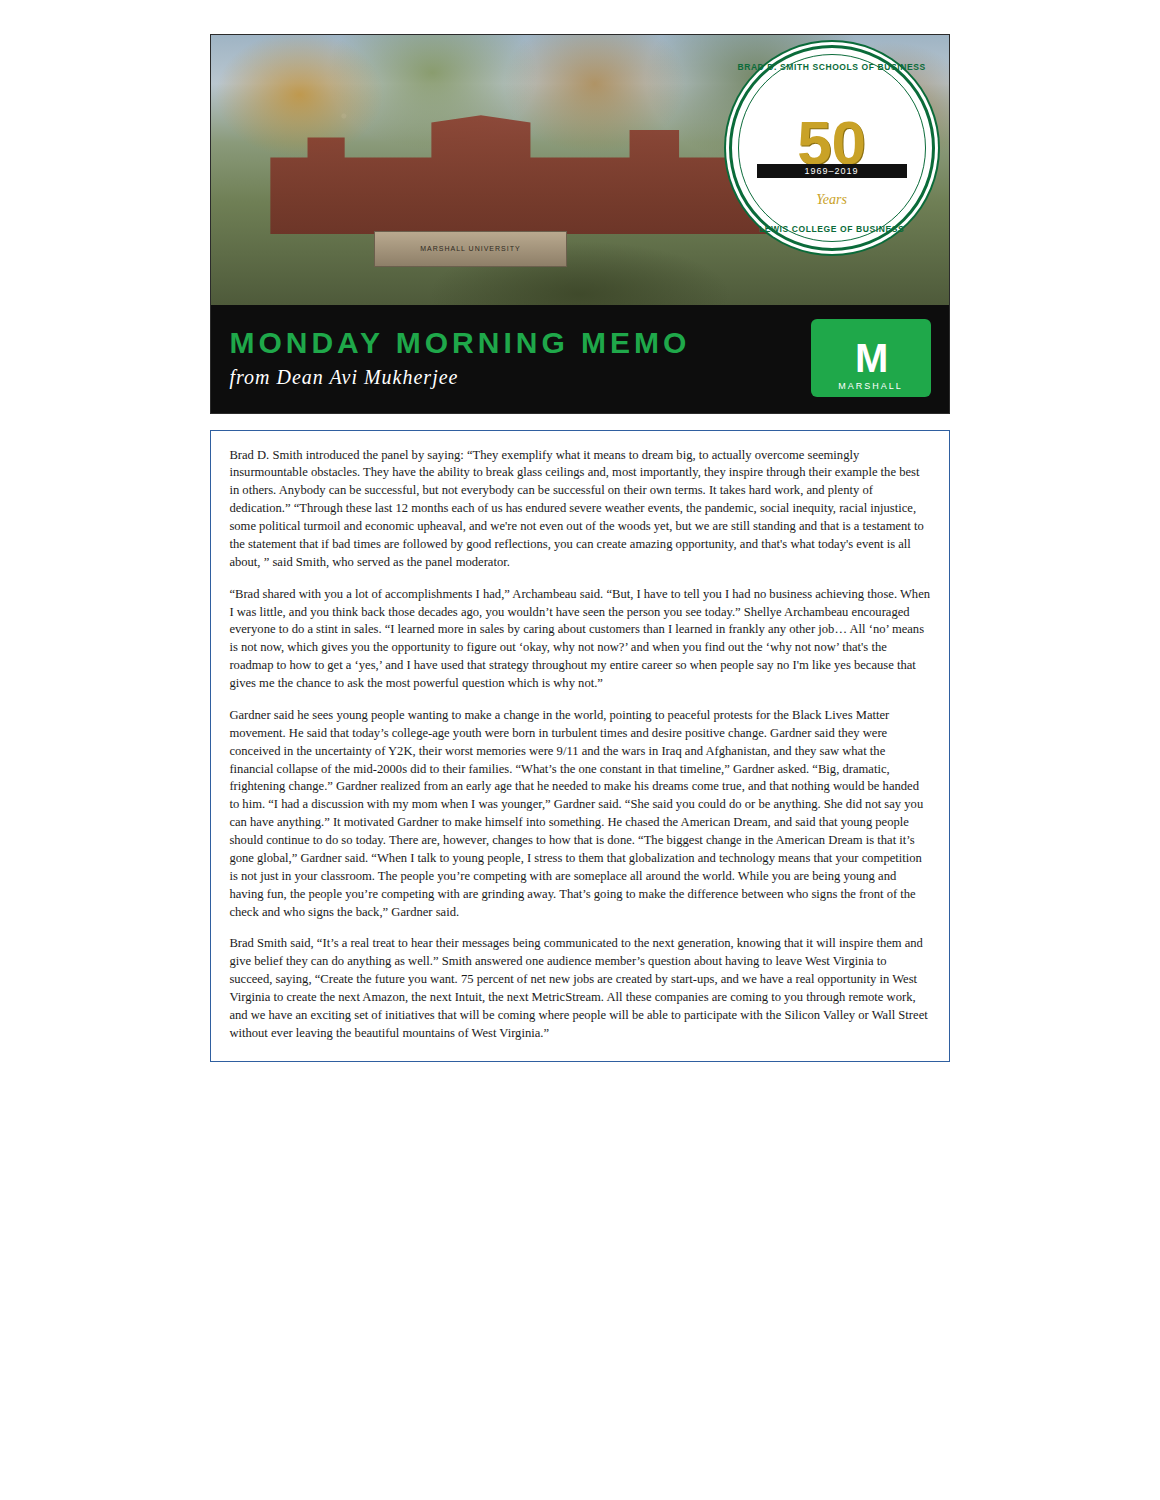MARSHALL UNIVERSITY
Brad D. Smith Schools of Business
50
1969–2019
Years
Lewis College of Business
Monday Morning Memo
from Dean Avi Mukherjee
M Marshall
Brad D. Smith introduced the panel by saying: “They exemplify what it means to dream big, to actually overcome seemingly insurmountable obstacles. They have the ability to break glass ceilings and, most importantly, they inspire through their example the best in others. Anybody can be successful, but not everybody can be successful on their own terms. It takes hard work, and plenty of dedication.” “Through these last 12 months each of us has endured severe weather events, the pandemic, social inequity, racial injustice, some political turmoil and economic upheaval, and we're not even out of the woods yet, but we are still standing and that is a testament to the statement that if bad times are followed by good reflections, you can create amazing opportunity, and that's what today's event is all about, ” said Smith, who served as the panel moderator.
“Brad shared with you a lot of accomplishments I had,” Archambeau said. “But, I have to tell you I had no business achieving those. When I was little, and you think back those decades ago, you wouldn’t have seen the person you see today.” Shellye Archambeau encouraged everyone to do a stint in sales. “I learned more in sales by caring about customers than I learned in frankly any other job… All ‘no’ means is not now, which gives you the opportunity to figure out ‘okay, why not now?’ and when you find out the ‘why not now’ that's the roadmap to how to get a ‘yes,’ and I have used that strategy throughout my entire career so when people say no I'm like yes because that gives me the chance to ask the most powerful question which is why not.”
Gardner said he sees young people wanting to make a change in the world, pointing to peaceful protests for the Black Lives Matter movement. He said that today’s college-age youth were born in turbulent times and desire positive change. Gardner said they were conceived in the uncertainty of Y2K, their worst memories were 9/11 and the wars in Iraq and Afghanistan, and they saw what the financial collapse of the mid-2000s did to their families. “What’s the one constant in that timeline,” Gardner asked. “Big, dramatic, frightening change.” Gardner realized from an early age that he needed to make his dreams come true, and that nothing would be handed to him. “I had a discussion with my mom when I was younger,” Gardner said. “She said you could do or be anything. She did not say you can have anything.” It motivated Gardner to make himself into something. He chased the American Dream, and said that young people should continue to do so today. There are, however, changes to how that is done. “The biggest change in the American Dream is that it’s gone global,” Gardner said. “When I talk to young people, I stress to them that globalization and technology means that your competition is not just in your classroom. The people you’re competing with are someplace all around the world. While you are being young and having fun, the people you’re competing with are grinding away. That’s going to make the difference between who signs the front of the check and who signs the back,” Gardner said.
Brad Smith said, “It’s a real treat to hear their messages being communicated to the next generation, knowing that it will inspire them and give belief they can do anything as well.” Smith answered one audience member’s question about having to leave West Virginia to succeed, saying, “Create the future you want. 75 percent of net new jobs are created by start-ups, and we have a real opportunity in West Virginia to create the next Amazon, the next Intuit, the next MetricStream. All these companies are coming to you through remote work, and we have an exciting set of initiatives that will be coming where people will be able to participate with the Silicon Valley or Wall Street without ever leaving the beautiful mountains of West Virginia.”